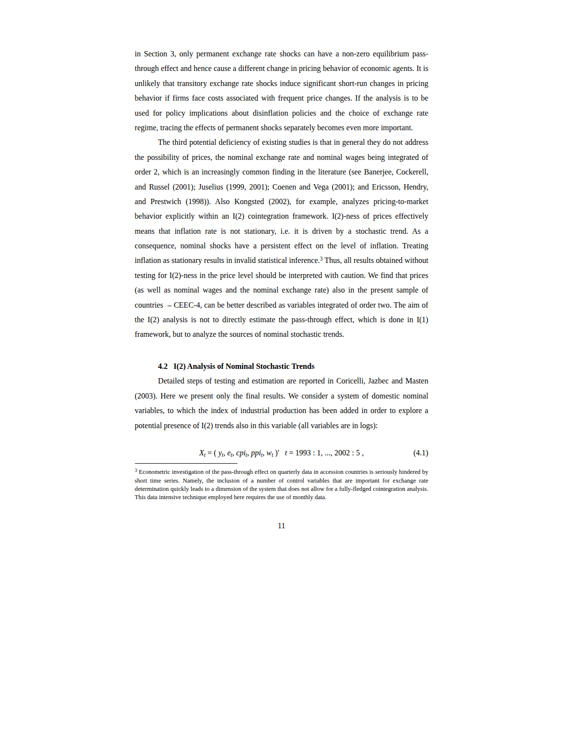in Section 3, only permanent exchange rate shocks can have a non-zero equilibrium pass-through effect and hence cause a different change in pricing behavior of economic agents. It is unlikely that transitory exchange rate shocks induce significant short-run changes in pricing behavior if firms face costs associated with frequent price changes. If the analysis is to be used for policy implications about disinflation policies and the choice of exchange rate regime, tracing the effects of permanent shocks separately becomes even more important.
The third potential deficiency of existing studies is that in general they do not address the possibility of prices, the nominal exchange rate and nominal wages being integrated of order 2, which is an increasingly common finding in the literature (see Banerjee, Cockerell, and Russel (2001); Juselius (1999, 2001); Coenen and Vega (2001); and Ericsson, Hendry, and Prestwich (1998)). Also Kongsted (2002), for example, analyzes pricing-to-market behavior explicitly within an I(2) cointegration framework. I(2)-ness of prices effectively means that inflation rate is not stationary, i.e. it is driven by a stochastic trend. As a consequence, nominal shocks have a persistent effect on the level of inflation. Treating inflation as stationary results in invalid statistical inference.3 Thus, all results obtained without testing for I(2)-ness in the price level should be interpreted with caution. We find that prices (as well as nominal wages and the nominal exchange rate) also in the present sample of countries – CEEC-4, can be better described as variables integrated of order two. The aim of the I(2) analysis is not to directly estimate the pass-through effect, which is done in I(1) framework, but to analyze the sources of nominal stochastic trends.
4.2 I(2) Analysis of Nominal Stochastic Trends
Detailed steps of testing and estimation are reported in Coricelli, Jazbec and Masten (2003). Here we present only the final results. We consider a system of domestic nominal variables, to which the index of industrial production has been added in order to explore a potential presence of I(2) trends also in this variable (all variables are in logs):
Xt = ( yt, et, cpit, ppit, wt )' t = 1993 : 1, ..., 2002 : 5 , (4.1)
3 Econometric investigation of the pass-through effect on quarterly data in accession countries is seriously hindered by short time series. Namely, the inclusion of a number of control variables that are important for exchange rate determination quickly leads to a dimension of the system that does not allow for a fully-fledged cointegration analysis. This data intensive technique employed here requires the use of monthly data.
11